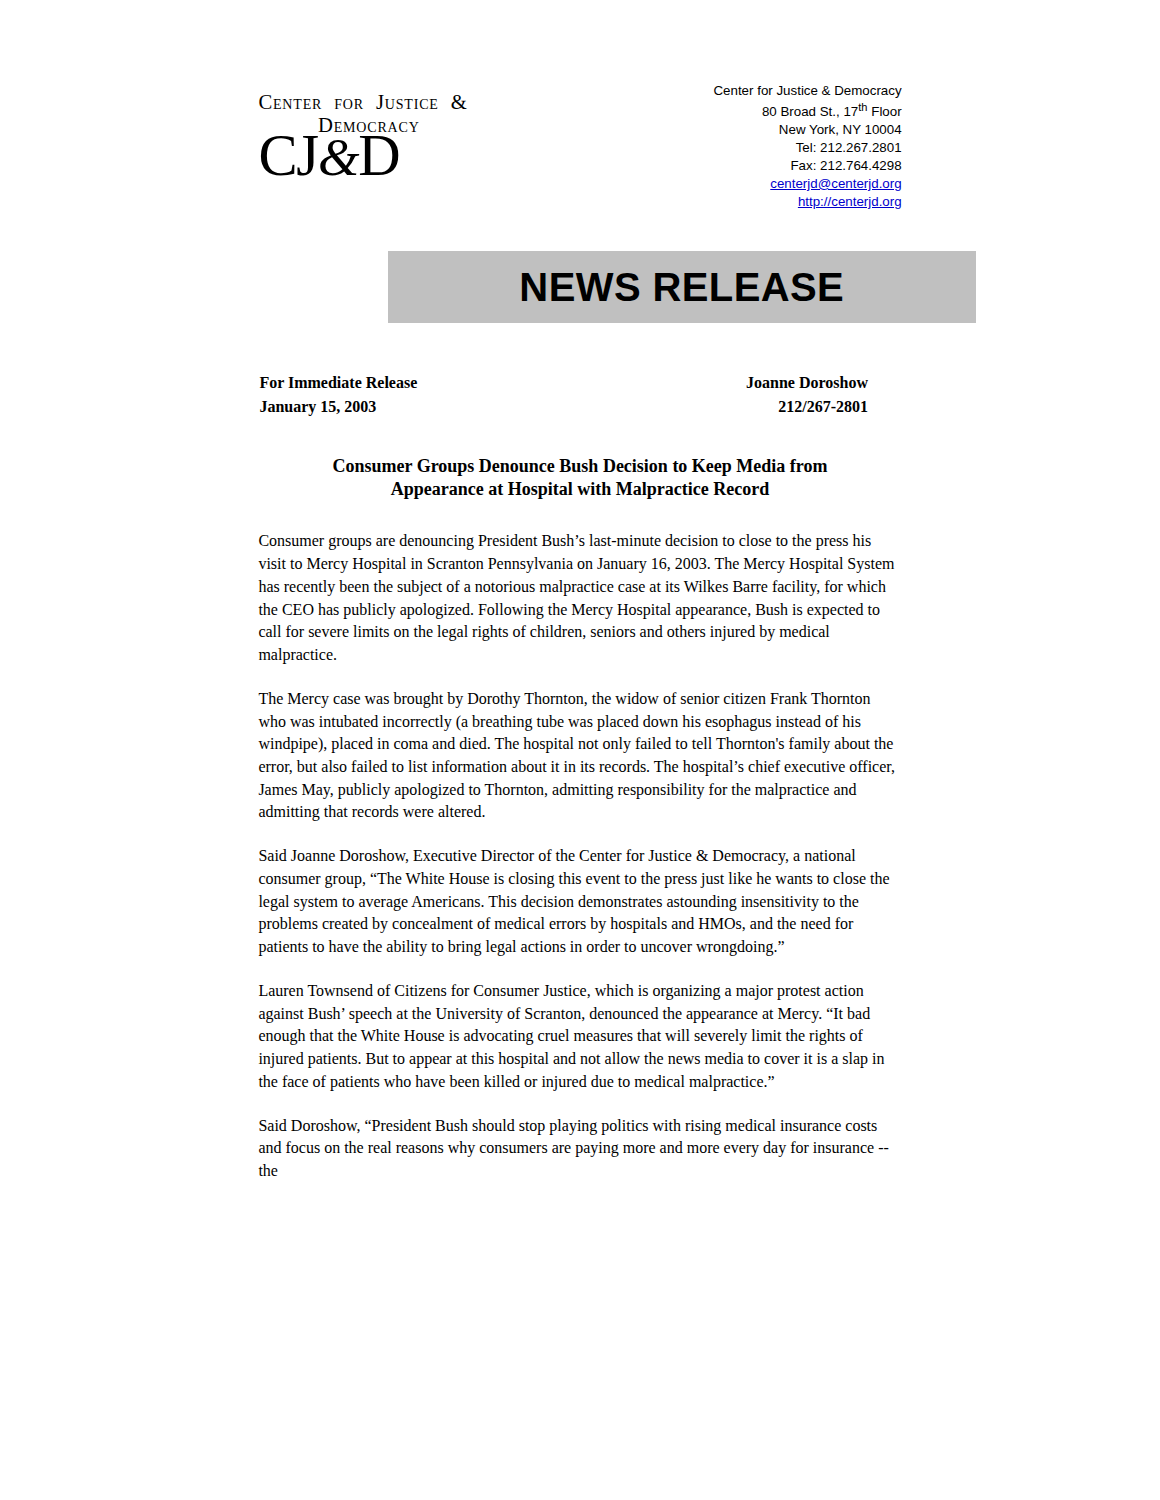Center for Justice &
Democracy
CJ&D
Center for Justice & Democracy
80 Broad St., 17th Floor
New York, NY 10004
Tel: 212.267.2801
Fax: 212.764.4298
centerjd@centerjd.org
http://centerjd.org
NEWS RELEASE
| For Immediate Release | Joanne Doroshow |
| January 15, 2003 | 212/267-2801 |
Consumer Groups Denounce Bush Decision to Keep Media from
Appearance at Hospital with Malpractice Record
Consumer groups are denouncing President Bush’s last-minute decision to close to the press his visit to Mercy Hospital in Scranton Pennsylvania on January 16, 2003. The Mercy Hospital System has recently been the subject of a notorious malpractice case at its Wilkes Barre facility, for which the CEO has publicly apologized. Following the Mercy Hospital appearance, Bush is expected to call for severe limits on the legal rights of children, seniors and others injured by medical malpractice.
The Mercy case was brought by Dorothy Thornton, the widow of senior citizen Frank Thornton who was intubated incorrectly (a breathing tube was placed down his esophagus instead of his windpipe), placed in coma and died. The hospital not only failed to tell Thornton's family about the error, but also failed to list information about it in its records. The hospital’s chief executive officer, James May, publicly apologized to Thornton, admitting responsibility for the malpractice and admitting that records were altered.
Said Joanne Doroshow, Executive Director of the Center for Justice & Democracy, a national consumer group, “The White House is closing this event to the press just like he wants to close the legal system to average Americans. This decision demonstrates astounding insensitivity to the problems created by concealment of medical errors by hospitals and HMOs, and the need for patients to have the ability to bring legal actions in order to uncover wrongdoing.”
Lauren Townsend of Citizens for Consumer Justice, which is organizing a major protest action against Bush’ speech at the University of Scranton, denounced the appearance at Mercy. “It bad enough that the White House is advocating cruel measures that will severely limit the rights of injured patients. But to appear at this hospital and not allow the news media to cover it is a slap in the face of patients who have been killed or injured due to medical malpractice.”
Said Doroshow, “President Bush should stop playing politics with rising medical insurance costs and focus on the real reasons why consumers are paying more and more every day for insurance -- the